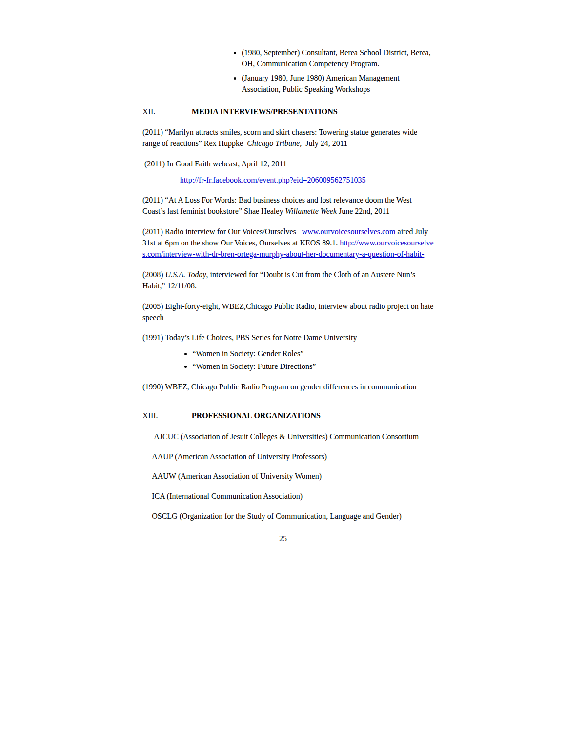(1980, September) Consultant, Berea School District, Berea, OH, Communication Competency Program.
(January 1980, June 1980) American Management Association, Public Speaking Workshops
XII. MEDIA INTERVIEWS/PRESENTATIONS
(2011) “Marilyn attracts smiles, scorn and skirt chasers: Towering statue generates wide range of reactions” Rex Huppke Chicago Tribune, July 24, 2011
(2011) In Good Faith webcast, April 12, 2011
http://fr-fr.facebook.com/event.php?eid=206009562751035
(2011) “At A Loss For Words: Bad business choices and lost relevance doom the West Coast’s last feminist bookstore” Shae Healey Willamette Week June 22nd, 2011
(2011) Radio interview for Our Voices/Ourselves www.ourvoicesourselves.com aired July 31st at 6pm on the show Our Voices, Ourselves at KEOS 89.1. http://www.ourvoicesourselves.com/interview-with-dr-bren-ortega-murphy-about-her-documentary-a-question-of-habit-
(2008) U.S.A. Today, interviewed for “Doubt is Cut from the Cloth of an Austere Nun’s Habit,” 12/11/08.
(2005) Eight-forty-eight, WBEZ,Chicago Public Radio, interview about radio project on hate speech
(1991) Today’s Life Choices, PBS Series for Notre Dame University
“Women in Society: Gender Roles”
“Women in Society: Future Directions”
(1990) WBEZ, Chicago Public Radio Program on gender differences in communication
XIII. PROFESSIONAL ORGANIZATIONS
AJCUC (Association of Jesuit Colleges & Universities) Communication Consortium
AAUP (American Association of University Professors)
AAUW (American Association of University Women)
ICA (International Communication Association)
OSCLG (Organization for the Study of Communication, Language and Gender)
25